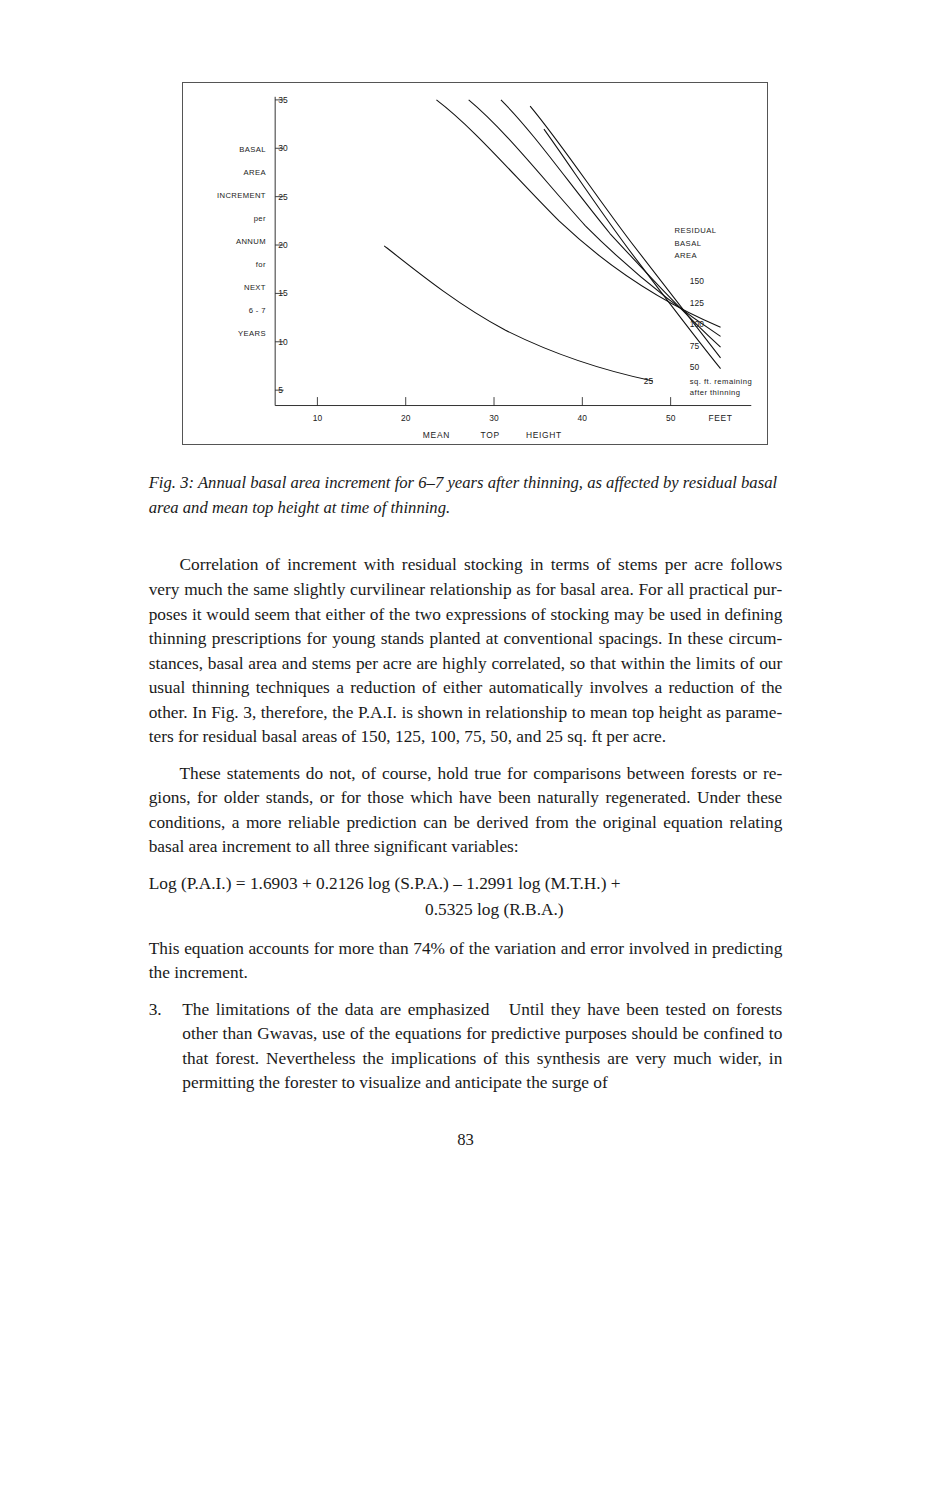35 30 25 20 15 10 5 10 20 30 40 50 FEET MEAN TOP HEIGHT BASAL AREA INCREMENT per ANNUM for NEXT 6 - 7 YEARS RESIDUAL BASAL AREA 150 125 100 75 50 25 sq. ft. remaining after thinning
Fig. 3: Annual basal area increment for 6–7 years after thinning, as affected by residual basal area and mean top height at time of thinning.
Correlation of increment with residual stocking in terms of stems per acre follows very much the same slightly curvilinear relationship as for basal area. For all practical purposes it would seem that either of the two expressions of stocking may be used in defining thinning prescriptions for young stands planted at conventional spacings. In these circumstances, basal area and stems per acre are highly correlated, so that within the limits of our usual thinning techniques a reduction of either automatically involves a reduction of the other. In Fig. 3, therefore, the P.A.I. is shown in relationship to mean top height as parameters for residual basal areas of 150, 125, 100, 75, 50, and 25 sq. ft per acre.
These statements do not, of course, hold true for comparisons between forests or regions, for older stands, or for those which have been naturally regenerated. Under these conditions, a more reliable prediction can be derived from the original equation relating basal area increment to all three significant variables:
Log (P.A.I.) = 1.6903 + 0.2126 log (S.P.A.) – 1.2991 log (M.T.H.) + 0.5325 log (R.B.A.)
This equation accounts for more than 74% of the variation and error involved in predicting the increment.
3. The limitations of the data are emphasized Until they have been tested on forests other than Gwavas, use of the equations for predictive purposes should be confined to that forest. Nevertheless the implications of this synthesis are very much wider, in permitting the forester to visualize and anticipate the surge of
83